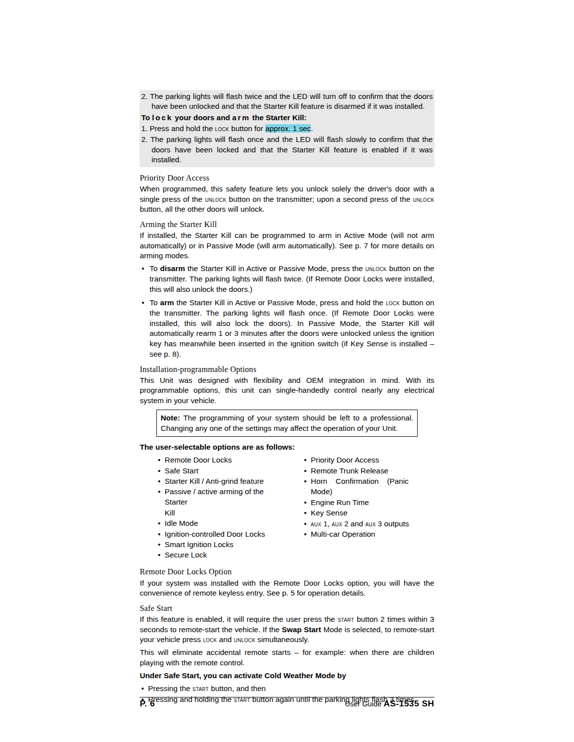2. The parking lights will flash twice and the LED will turn off to confirm that the doors have been unlocked and that the Starter Kill feature is disarmed if it was installed.
To lock your doors and arm the Starter Kill:
1. Press and hold the lock button for approx. 1 sec.
2. The parking lights will flash once and the LED will flash slowly to confirm that the doors have been locked and that the Starter Kill feature is enabled if it was installed.
Priority Door Access
When programmed, this safety feature lets you unlock solely the driver's door with a single press of the unlock button on the transmitter; upon a second press of the unlock button, all the other doors will unlock.
Arming the Starter Kill
If installed, the Starter Kill can be programmed to arm in Active Mode (will not arm automatically) or in Passive Mode (will arm automatically). See p. 7 for more details on arming modes.
To disarm the Starter Kill in Active or Passive Mode, press the unlock button on the transmitter. The parking lights will flash twice. (If Remote Door Locks were installed, this will also unlock the doors.)
To arm the Starter Kill in Active or Passive Mode, press and hold the lock button on the transmitter. The parking lights will flash once. (If Remote Door Locks were installed, this will also lock the doors). In Passive Mode, the Starter Kill will automatically rearm 1 or 3 minutes after the doors were unlocked unless the ignition key has meanwhile been inserted in the ignition switch (if Key Sense is installed – see p. 8).
Installation-programmable Options
This Unit was designed with flexibility and OEM integration in mind. With its programmable options, this unit can single-handedly control nearly any electrical system in your vehicle.
Note: The programming of your system should be left to a professional. Changing any one of the settings may affect the operation of your Unit.
The user-selectable options are as follows:
Remote Door Locks
Safe Start
Starter Kill / Anti-grind feature
Passive / active arming of the Starter
Kill
Idle Mode
Ignition-controlled Door Locks
Smart Ignition Locks
Secure Lock
Priority Door Access
Remote Trunk Release
Horn Confirmation (Panic
Mode)
Engine Run Time
Key Sense
aux 1, aux 2 and aux 3 outputs
Multi-car Operation
Remote Door Locks Option
If your system was installed with the Remote Door Locks option, you will have the convenience of remote keyless entry. See p. 5 for operation details.
Safe Start
If this feature is enabled, it will require the user press the start button 2 times within 3 seconds to remote-start the vehicle. If the Swap Start Mode is selected, to remote-start your vehicle press lock and unlock simultaneously.
This will eliminate accidental remote starts – for example: when there are children playing with the remote control.
Under Safe Start, you can activate Cold Weather Mode by
Pressing the start button, and then
Pressing and holding the start button again until the parking lights flash 3 times.
P. 6 User Guide AS-1535 SH